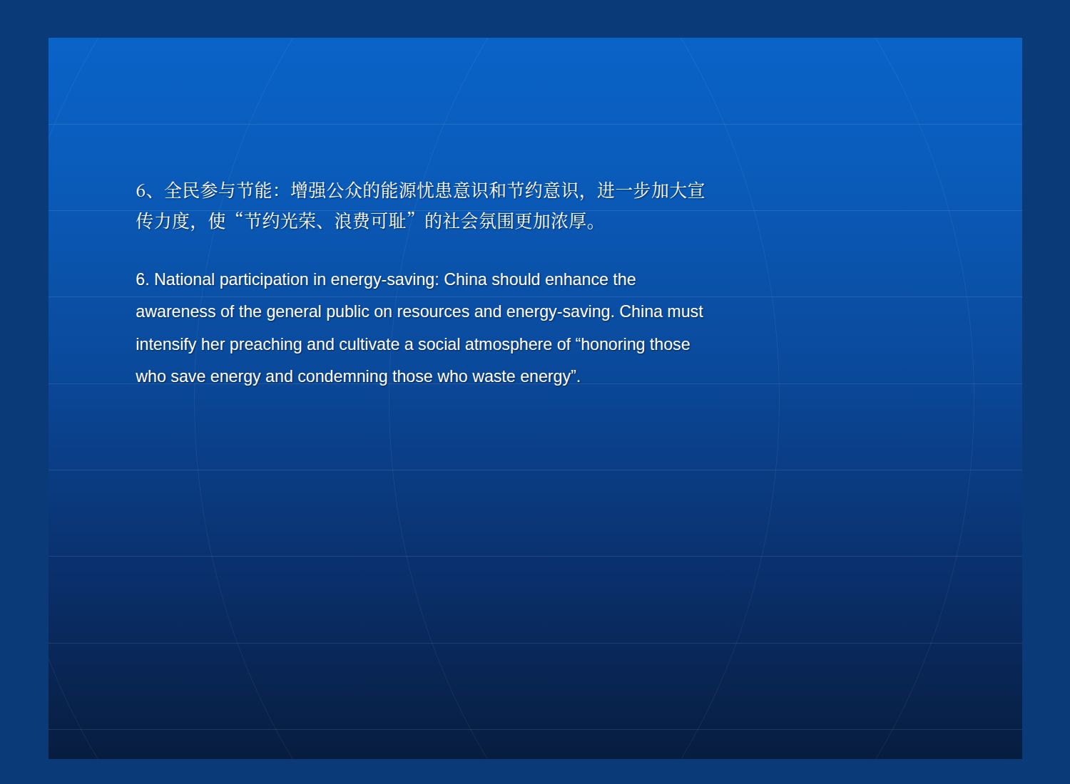6、全民参与节能：增强公众的能源忧患意识和节约意识，进一步加大宣传力度，使“节约光荣、浪费可耻”的社会氛围更加浓厚。
6. National participation in energy-saving: China should enhance the awareness of the general public on resources and energy-saving. China must intensify her preaching and cultivate a social atmosphere of “honoring those who save energy and condemning those who waste energy”.